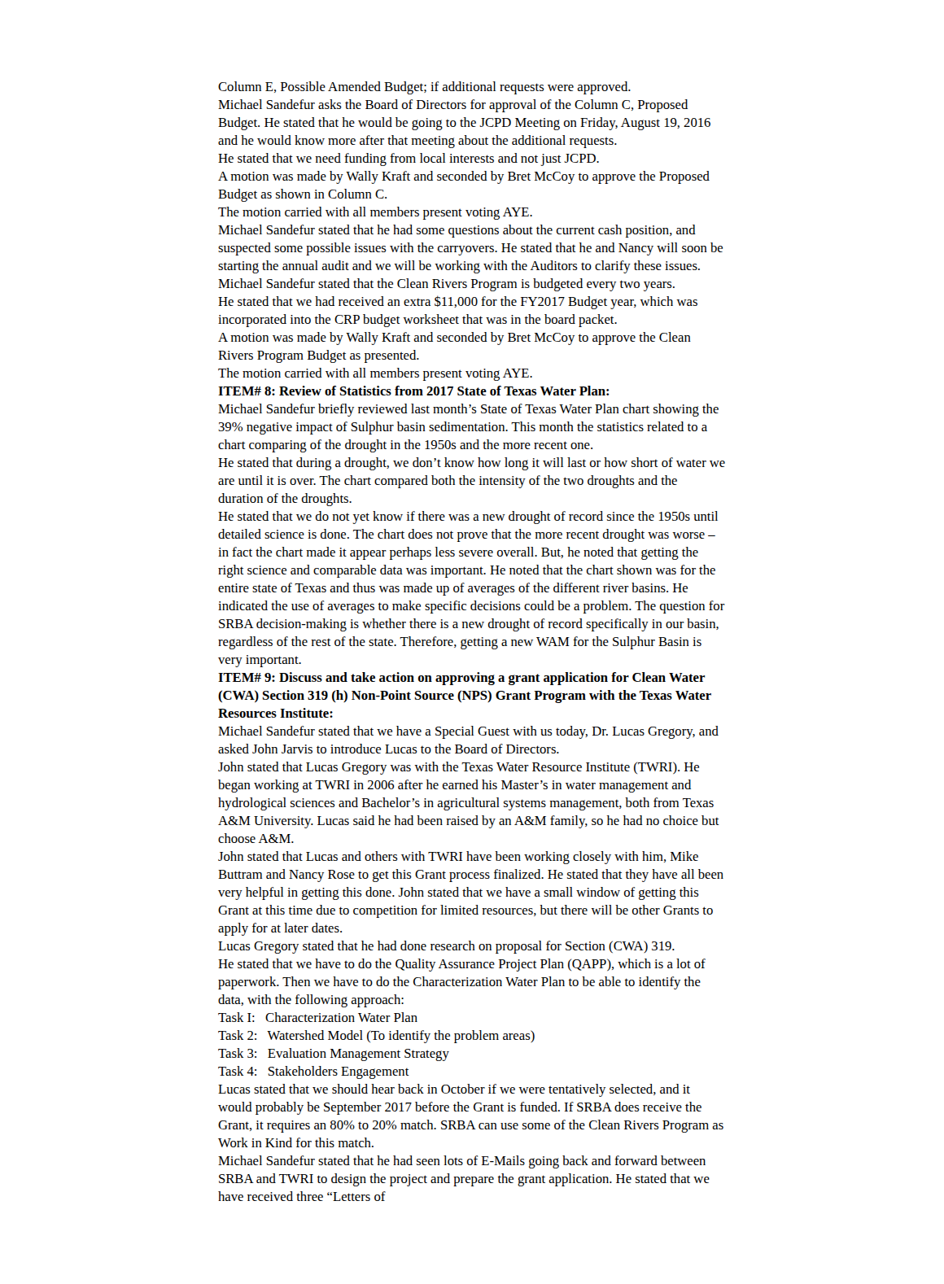Column E, Possible Amended Budget; if additional requests were approved.
Michael Sandefur asks the Board of Directors for approval of the Column C, Proposed Budget. He stated that he would be going to the JCPD Meeting on Friday, August 19, 2016 and he would know more after that meeting about the additional requests.
He stated that we need funding from local interests and not just JCPD.
A motion was made by Wally Kraft and seconded by Bret McCoy to approve the Proposed Budget as shown in Column C.
The motion carried with all members present voting AYE.
Michael Sandefur stated that he had some questions about the current cash position, and suspected some possible issues with the carryovers. He stated that he and Nancy will soon be starting the annual audit and we will be working with the Auditors to clarify these issues.
Michael Sandefur stated that the Clean Rivers Program is budgeted every two years.
He stated that we had received an extra $11,000 for the FY2017 Budget year, which was incorporated into the CRP budget worksheet that was in the board packet.
A motion was made by Wally Kraft and seconded by Bret McCoy to approve the Clean Rivers Program Budget as presented.
The motion carried with all members present voting AYE.
ITEM# 8: Review of Statistics from 2017 State of Texas Water Plan:
Michael Sandefur briefly reviewed last month’s State of Texas Water Plan chart showing the 39% negative impact of Sulphur basin sedimentation. This month the statistics related to a chart comparing of the drought in the 1950s and the more recent one.
He stated that during a drought, we don’t know how long it will last or how short of water we are until it is over. The chart compared both the intensity of the two droughts and the duration of the droughts.
He stated that we do not yet know if there was a new drought of record since the 1950s until detailed science is done. The chart does not prove that the more recent drought was worse – in fact the chart made it appear perhaps less severe overall. But, he noted that getting the right science and comparable data was important. He noted that the chart shown was for the entire state of Texas and thus was made up of averages of the different river basins. He indicated the use of averages to make specific decisions could be a problem. The question for SRBA decision-making is whether there is a new drought of record specifically in our basin, regardless of the rest of the state. Therefore, getting a new WAM for the Sulphur Basin is very important.
ITEM# 9: Discuss and take action on approving a grant application for Clean Water (CWA) Section 319 (h) Non-Point Source (NPS) Grant Program with the Texas Water Resources Institute:
Michael Sandefur stated that we have a Special Guest with us today, Dr. Lucas Gregory, and asked John Jarvis to introduce Lucas to the Board of Directors.
John stated that Lucas Gregory was with the Texas Water Resource Institute (TWRI). He began working at TWRI in 2006 after he earned his Master’s in water management and hydrological sciences and Bachelor’s in agricultural systems management, both from Texas A&M University. Lucas said he had been raised by an A&M family, so he had no choice but choose A&M.
John stated that Lucas and others with TWRI have been working closely with him, Mike Buttram and Nancy Rose to get this Grant process finalized. He stated that they have all been very helpful in getting this done. John stated that we have a small window of getting this Grant at this time due to competition for limited resources, but there will be other Grants to apply for at later dates.
Lucas Gregory stated that he had done research on proposal for Section (CWA) 319.
He stated that we have to do the Quality Assurance Project Plan (QAPP), which is a lot of paperwork. Then we have to do the Characterization Water Plan to be able to identify the data, with the following approach:
Task I: Characterization Water Plan
Task 2: Watershed Model (To identify the problem areas)
Task 3: Evaluation Management Strategy
Task 4: Stakeholders Engagement
Lucas stated that we should hear back in October if we were tentatively selected, and it would probably be September 2017 before the Grant is funded. If SRBA does receive the Grant, it requires an 80% to 20% match. SRBA can use some of the Clean Rivers Program as Work in Kind for this match.
Michael Sandefur stated that he had seen lots of E-Mails going back and forward between SRBA and TWRI to design the project and prepare the grant application. He stated that we have received three “Letters of